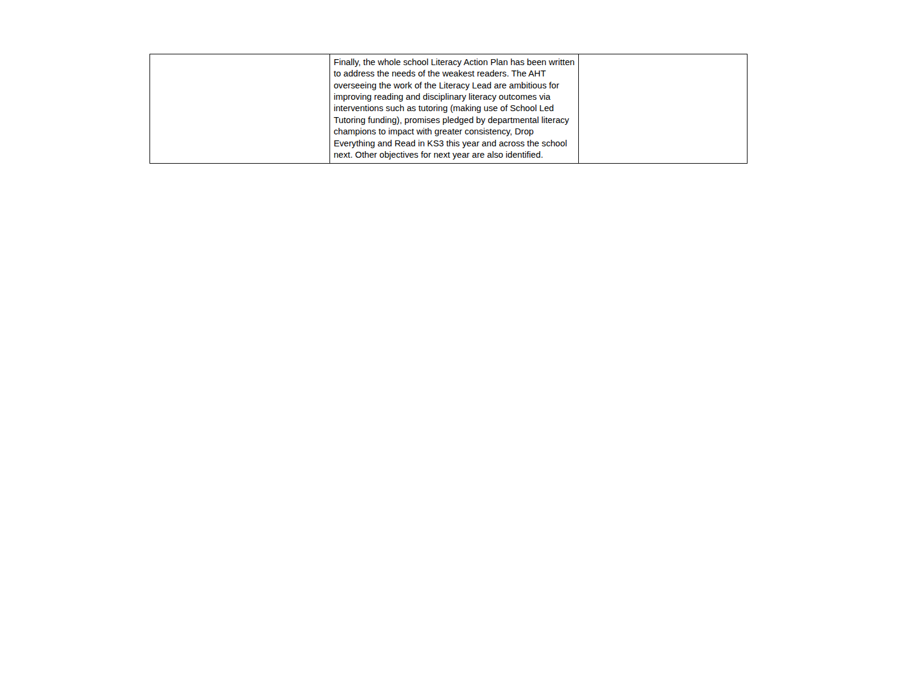| | Finally, the whole school Literacy Action Plan has been written to address the needs of the weakest readers. The AHT overseeing the work of the Literacy Lead are ambitious for improving reading and disciplinary literacy outcomes via interventions such as tutoring (making use of School Led Tutoring funding), promises pledged by departmental literacy champions to impact with greater consistency, Drop Everything and Read in KS3 this year and across the school next. Other objectives for next year are also identified. | |